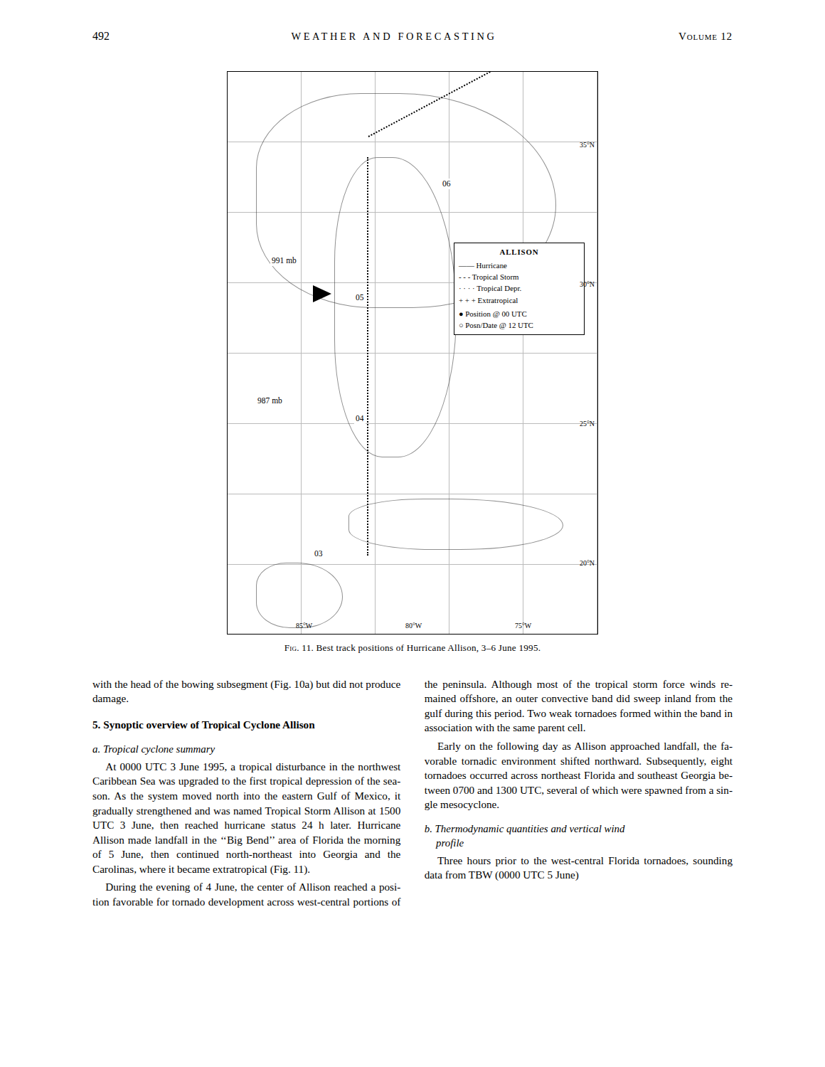492 Weather and Forecasting Volume 12
991 mb 987 mb 06 05 04 03
ALLISON
—— Hurricane
- - - Tropical Storm
· · · · Tropical Depr.
+ + + Extratropical
● Position @ 00 UTC
○ Posn/Date @ 12 UTC
35°N 30°N 25°N 20°N 85°W 80°W 75°W
Fig. 11. Best track positions of Hurricane Allison, 3–6 June 1995.
with the head of the bowing subsegment (Fig. 10a) but did not produce damage.
5. Synoptic overview of Tropical Cyclone Allison
a. Tropical cyclone summary
At 0000 UTC 3 June 1995, a tropical disturbance in the northwest Caribbean Sea was upgraded to the first tropical depression of the season. As the system moved north into the eastern Gulf of Mexico, it gradually strengthened and was named Tropical Storm Allison at 1500 UTC 3 June, then reached hurricane status 24 h later. Hurricane Allison made landfall in the ‘‘Big Bend’’ area of Florida the morning of 5 June, then continued north-northeast into Georgia and the Carolinas, where it became extratropical (Fig. 11).
During the evening of 4 June, the center of Allison reached a position favorable for tornado development across west-central portions of the peninsula. Although most of the tropical storm force winds remained offshore, an outer convective band did sweep inland from the gulf during this period. Two weak tornadoes formed within the band in association with the same parent cell.
Early on the following day as Allison approached landfall, the favorable tornadic environment shifted northward. Subsequently, eight tornadoes occurred across northeast Florida and southeast Georgia between 0700 and 1300 UTC, several of which were spawned from a single mesocyclone.
b. Thermodynamic quantities and vertical windprofile
Three hours prior to the west-central Florida tornadoes, sounding data from TBW (0000 UTC 5 June)